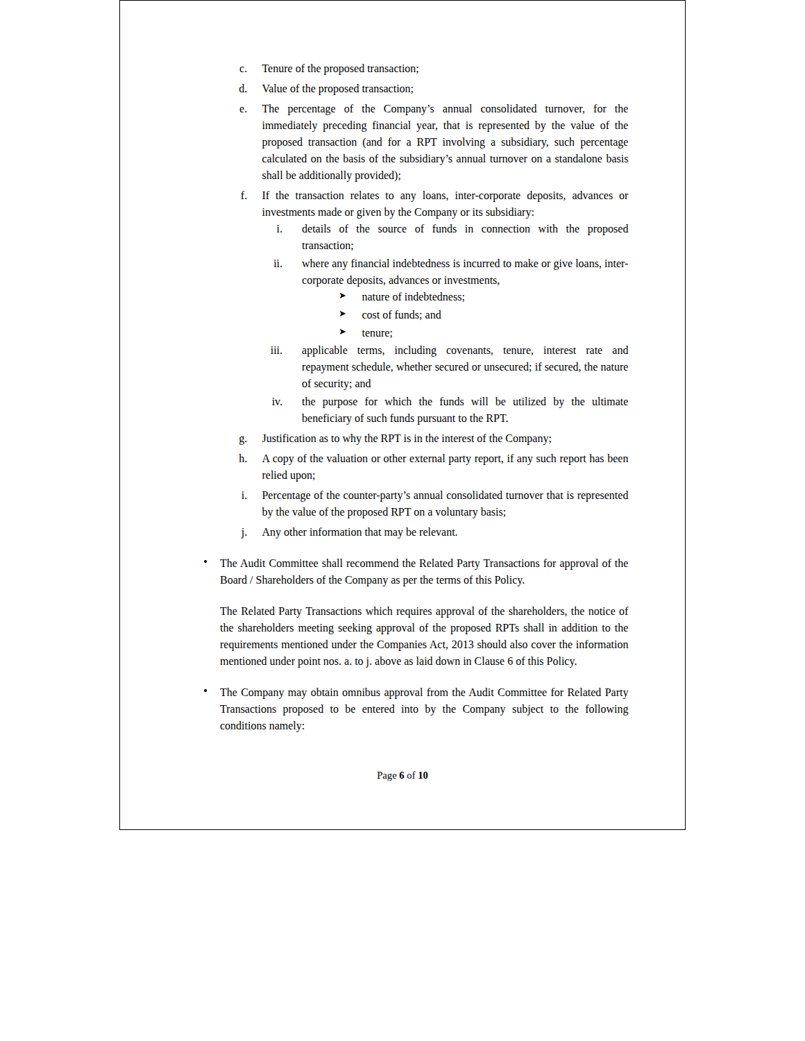Tenure of the proposed transaction;
Value of the proposed transaction;
The percentage of the Company’s annual consolidated turnover, for the immediately preceding financial year, that is represented by the value of the proposed transaction (and for a RPT involving a subsidiary, such percentage calculated on the basis of the subsidiary’s annual turnover on a standalone basis shall be additionally provided);
If the transaction relates to any loans, inter-corporate deposits, advances or investments made or given by the Company or its subsidiary:
details of the source of funds in connection with the proposed transaction;
where any financial indebtedness is incurred to make or give loans, inter-corporate deposits, advances or investments,
nature of indebtedness;
cost of funds; and
tenure;
applicable terms, including covenants, tenure, interest rate and repayment schedule, whether secured or unsecured; if secured, the nature of security; and
the purpose for which the funds will be utilized by the ultimate beneficiary of such funds pursuant to the RPT.
Justification as to why the RPT is in the interest of the Company;
A copy of the valuation or other external party report, if any such report has been relied upon;
Percentage of the counter-party’s annual consolidated turnover that is represented by the value of the proposed RPT on a voluntary basis;
Any other information that may be relevant.
The Audit Committee shall recommend the Related Party Transactions for approval of the Board / Shareholders of the Company as per the terms of this Policy.
The Related Party Transactions which requires approval of the shareholders, the notice of the shareholders meeting seeking approval of the proposed RPTs shall in addition to the requirements mentioned under the Companies Act, 2013 should also cover the information mentioned under point nos. a. to j. above as laid down in Clause 6 of this Policy.
The Company may obtain omnibus approval from the Audit Committee for Related Party Transactions proposed to be entered into by the Company subject to the following conditions namely:
Page 6 of 10